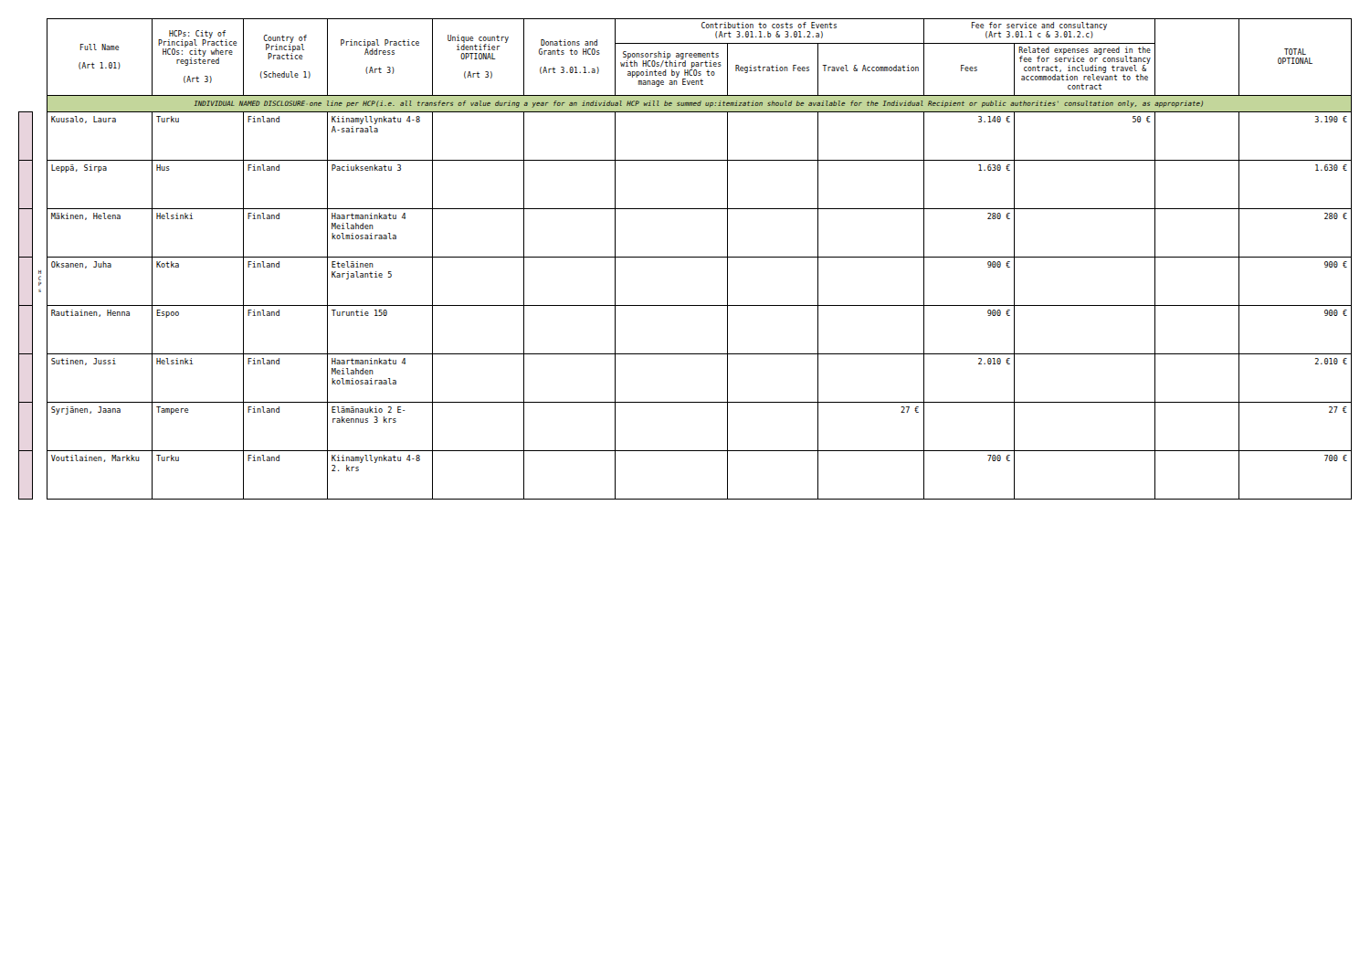| | | Full Name (Art 1.01) | HCPs: City of Principal Practice HCOs: city where registered (Art 3) | Country of Principal Practice (Schedule 1) | Principal Practice Address (Art 3) | Unique country identifier OPTIONAL (Art 3) | Donations and Grants to HCOs (Art 3.01.1.a) | Contribution to costs of Events (Art 3.01.1.b & 3.01.2.a) | Fee for service and consultancy (Art 3.01.1 c & 3.01.2.c) | | TOTAL OPTIONAL |
| | | Sponsorship agreements with HCOs/third parties appointed by HCOs to manage an Event | Registration Fees | Travel & Accommodation | Fees | Related expenses agreed in the fee for service or consultancy contract, including travel & accommodation relevant to the contract |
| | | INDIVIDUAL NAMED DISCLOSURE-one line per HCP(i.e. all transfers of value during a year for an individual HCP will be summed up:itemization should be available for the Individual Recipient or public authorities' consultation only, as appropriate) |
| | | Kuusalo, Laura | Turku | Finland | Kiinamyllynkatu 4-8 A-sairaala | | | | | | 3.140 € | 50 € | | 3.190 € |
| | | Leppä, Sirpa | Hus | Finland | Paciuksenkatu 3 | | | | | | 1.630 € | | | 1.630 € |
| | | Mäkinen, Helena | Helsinki | Finland | Haartmaninkatu 4 Meilahden kolmiosairaala | | | | | | 280 € | | | 280 € |
| | H C P s | Oksanen, Juha | Kotka | Finland | Eteläinen Karjalantie 5 | | | | | | 900 € | | | 900 € |
| | | Rautiainen, Henna | Espoo | Finland | Turuntie 150 | | | | | | 900 € | | | 900 € |
| | | Sutinen, Jussi | Helsinki | Finland | Haartmaninkatu 4 Meilahden kolmiosairaala | | | | | | 2.010 € | | | 2.010 € |
| | | Syrjänen, Jaana | Tampere | Finland | Elämänaukio 2 E-rakennus 3 krs | | | | | 27 € | | | | 27 € |
| | | Voutilainen, Markku | Turku | Finland | Kiinamyllynkatu 4-8 2. krs | | | | | | 700 € | | | 700 € |